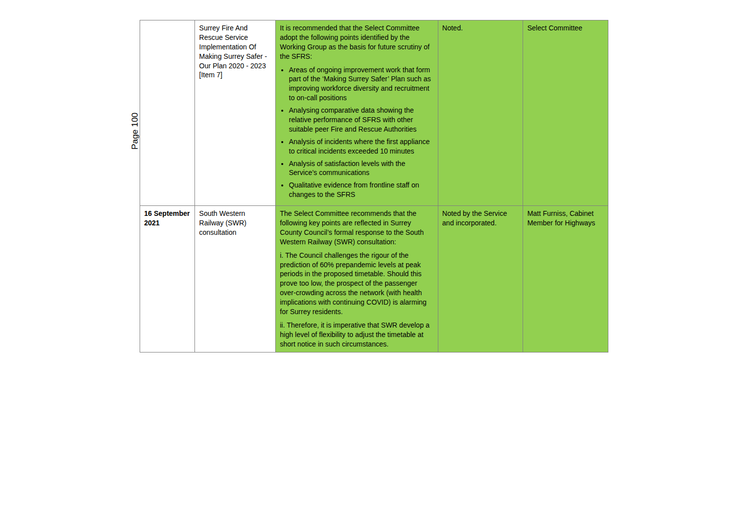Page 100
| | Surrey Fire And Rescue Service Implementation Of Making Surrey Safer - Our Plan 2020 - 2023 [Item 7] | It is recommended that the Select Committee adopt the following points identified by the Working Group as the basis for future scrutiny of the SFRS: Areas of ongoing improvement work that form part of the ‘Making Surrey Safer’ Plan such as improving workforce diversity and recruitment to on-call positions Analysing comparative data showing the relative performance of SFRS with other suitable peer Fire and Rescue Authorities Analysis of incidents where the first appliance to critical incidents exceeded 10 minutes Analysis of satisfaction levels with the Service’s communications Qualitative evidence from frontline staff on changes to the SFRS | Noted. | Select Committee |
| 16 September 2021 | South Western Railway (SWR) consultation | The Select Committee recommends that the following key points are reflected in Surrey County Council’s formal response to the South Western Railway (SWR) consultation: i. The Council challenges the rigour of the prediction of 60% prepandemic levels at peak periods in the proposed timetable. Should this prove too low, the prospect of the passenger over-crowding across the network (with health implications with continuing COVID) is alarming for Surrey residents. ii. Therefore, it is imperative that SWR develop a high level of flexibility to adjust the timetable at short notice in such circumstances. | Noted by the Service and incorporated. | Matt Furniss, Cabinet Member for Highways |